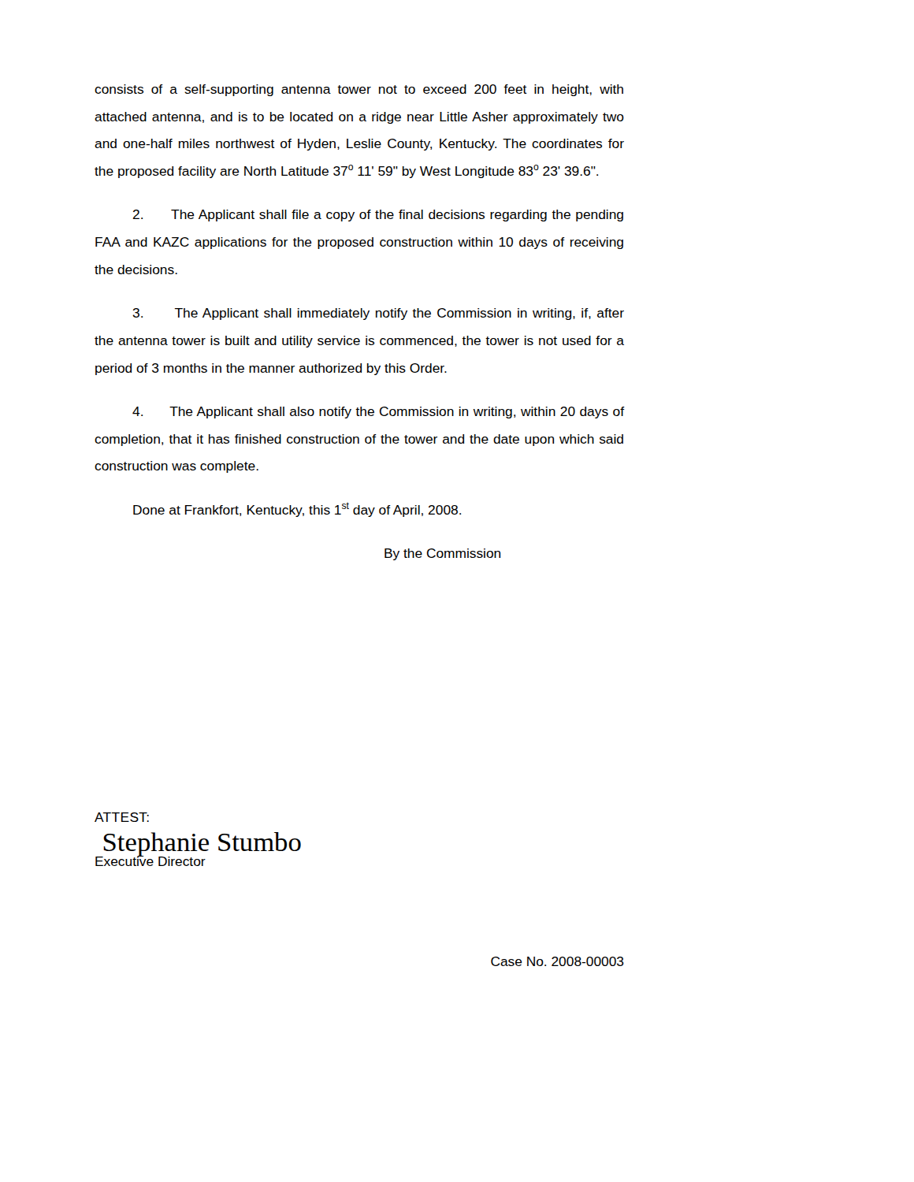consists of a self-supporting antenna tower not to exceed 200 feet in height, with attached antenna, and is to be located on a ridge near Little Asher approximately two and one-half miles northwest of Hyden, Leslie County, Kentucky. The coordinates for the proposed facility are North Latitude 37o 11' 59" by West Longitude 83o 23' 39.6".
2. The Applicant shall file a copy of the final decisions regarding the pending FAA and KAZC applications for the proposed construction within 10 days of receiving the decisions.
3. The Applicant shall immediately notify the Commission in writing, if, after the antenna tower is built and utility service is commenced, the tower is not used for a period of 3 months in the manner authorized by this Order.
4. The Applicant shall also notify the Commission in writing, within 20 days of completion, that it has finished construction of the tower and the date upon which said construction was complete.
Done at Frankfort, Kentucky, this 1st day of April, 2008.
By the Commission
ATTEST:
Stephanie Stumbo
Executive Director
Case No. 2008-00003